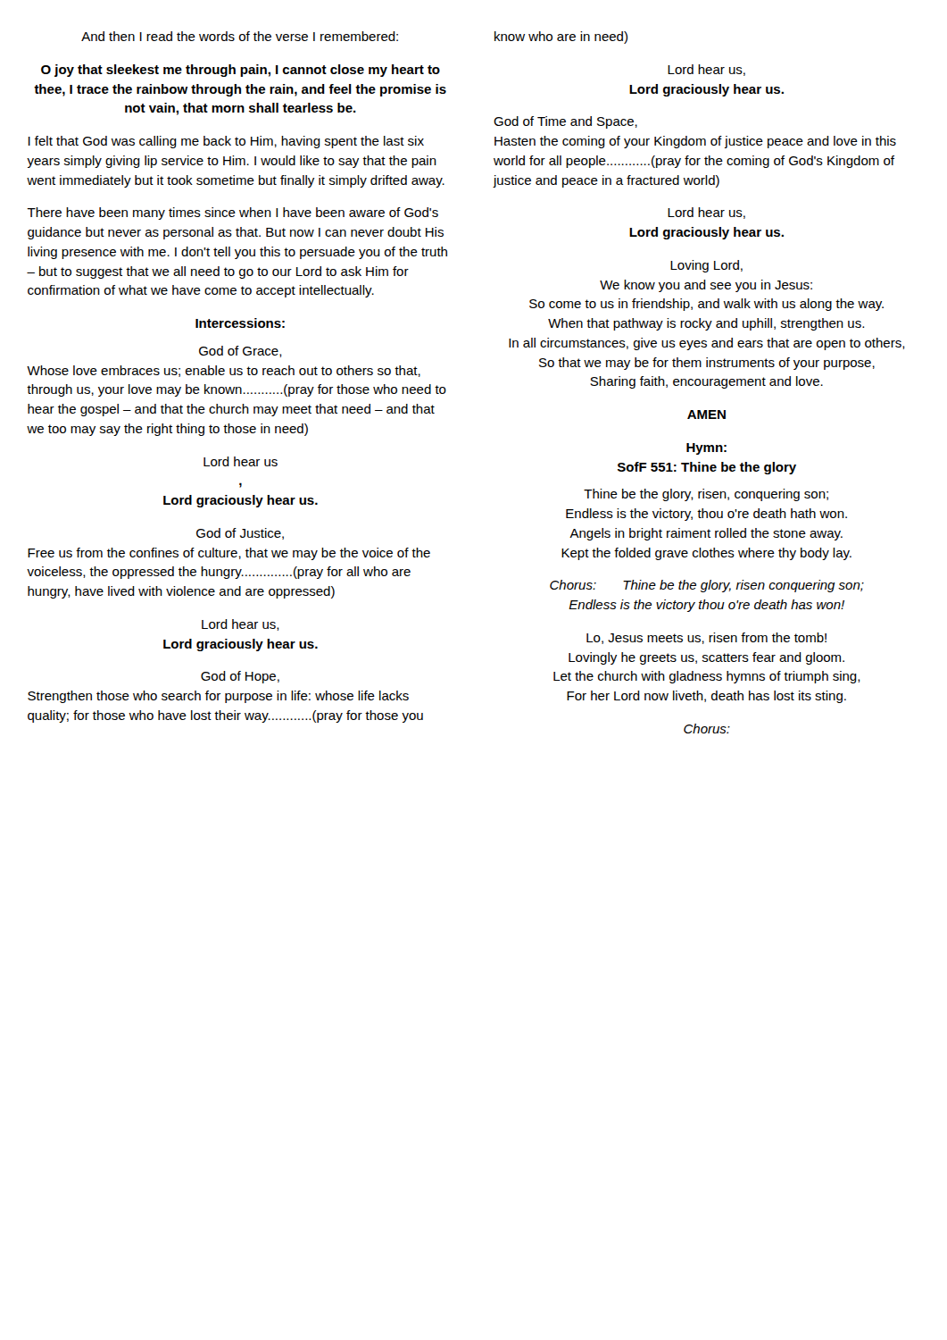And then I read the words of the verse I remembered:
O joy that sleekest me through pain, I cannot close my heart to thee, I trace the rainbow through the rain, and feel the promise is not vain, that morn shall tearless be.
I felt that God was calling me back to Him, having spent the last six years simply giving lip service to Him. I would like to say that the pain went immediately but it took sometime but finally it simply drifted away.
There have been many times since when I have been aware of God's guidance but never as personal as that. But now I can never doubt His living presence with me. I don't tell you this to persuade you of the truth – but to suggest that we all need to go to our Lord to ask Him for confirmation of what we have come to accept intellectually.
Intercessions:
God of Grace, Whose love embraces us; enable us to reach out to others so that, through us, your love may be known...........(pray for those who need to hear the gospel – and that the church may meet that need – and that we too may say the right thing to those in need)
Lord hear us, Lord graciously hear us.
God of Justice, Free us from the confines of culture, that we may be the voice of the voiceless, the oppressed the hungry..............(pray for all who are hungry, have lived with violence and are oppressed)
Lord hear us, Lord graciously hear us.
God of Hope, Strengthen those who search for purpose in life: whose life lacks quality; for those who have lost their way............(pray for those you know who are in need)
Lord hear us, Lord graciously hear us.
God of Time and Space,
Hasten the coming of your Kingdom of justice peace and love in this world for all people............(pray for the coming of God's Kingdom of justice and peace in a fractured world)
Lord hear us, Lord graciously hear us.
Loving Lord,
We know you and see you in Jesus:
So come to us in friendship, and walk with us along the way.
When that pathway is rocky and uphill, strengthen us.
In all circumstances, give us eyes and ears that are open to others,
So that we may be for them instruments of your purpose,
Sharing faith, encouragement and love.
AMEN
Hymn:
SofF 551: Thine be the glory
Thine be the glory, risen, conquering son;
Endless is the victory, thou o're death hath won.
Angels in bright raiment rolled the stone away.
Kept the folded grave clothes where thy body lay.
Chorus: Thine be the glory, risen conquering son;
Endless is the victory thou o're death has won!
Lo, Jesus meets us, risen from the tomb!
Lovingly he greets us, scatters fear and gloom.
Let the church with gladness hymns of triumph sing,
For her Lord now liveth, death has lost its sting.
Chorus: